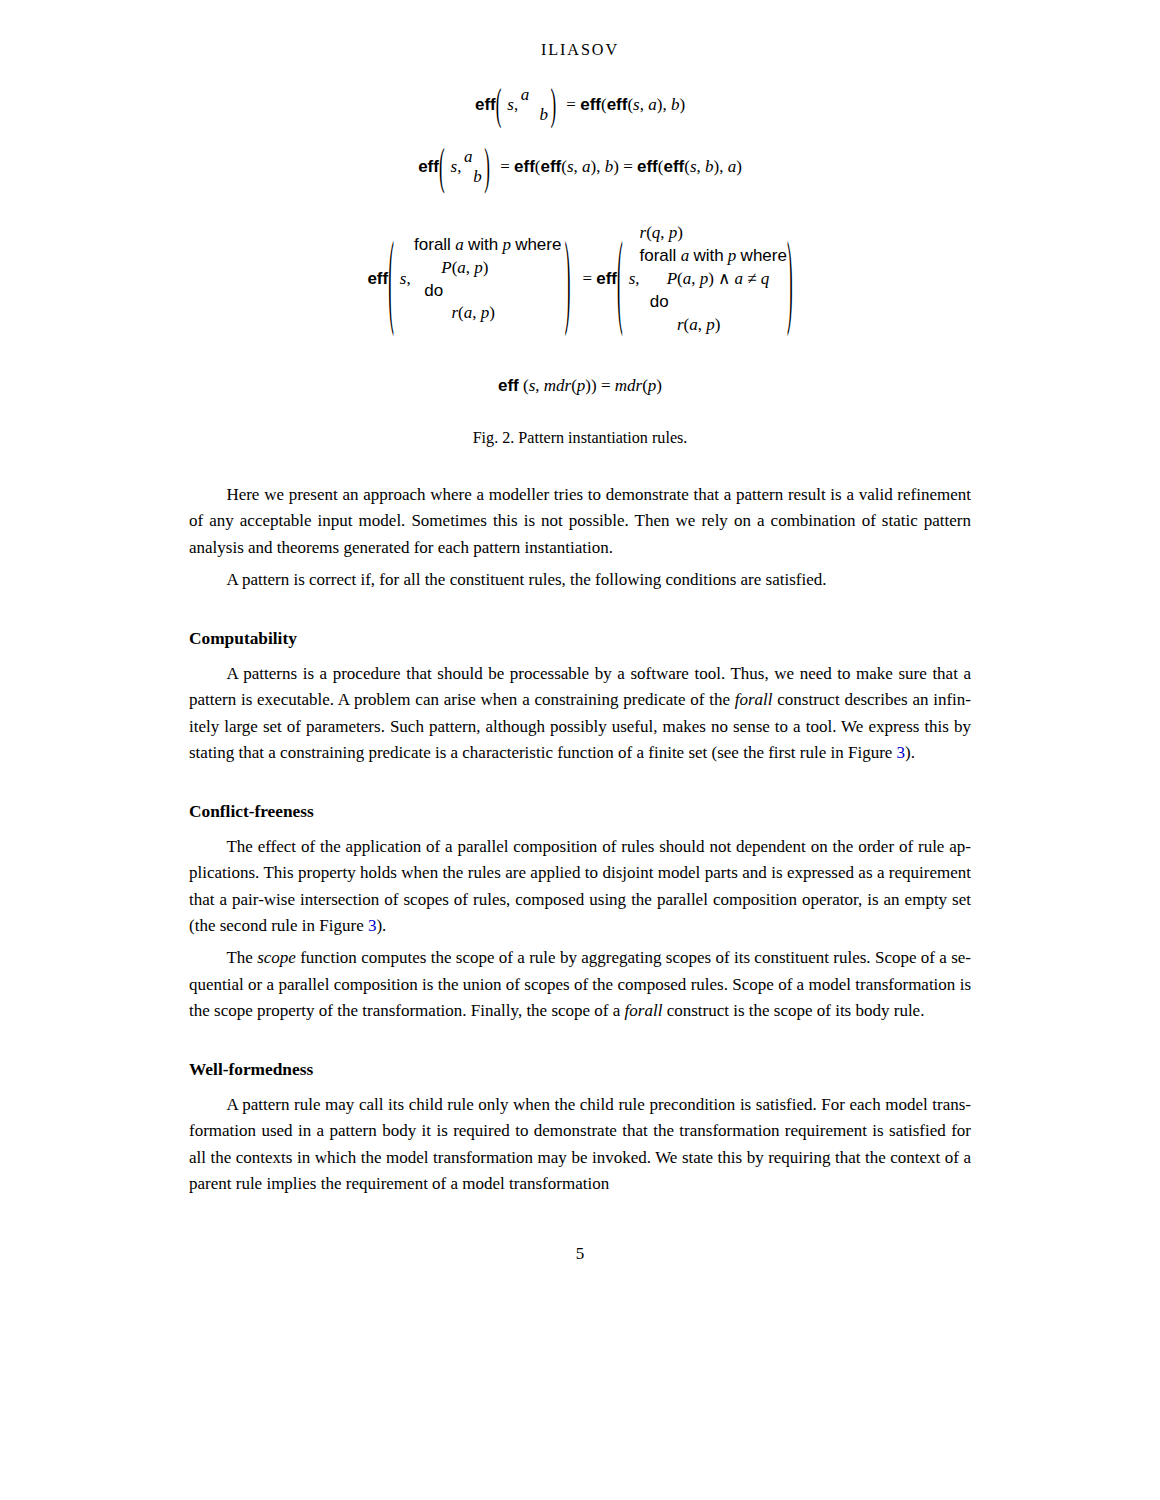ILIASOV
eff ( s, a b ) = eff(eff(s, a), b)
eff ( s, a b ) = eff(eff(s, a), b) = eff(eff(s, b), a)
eff ( s, forall a with p where P(a, p) do r(a, p) ) = eff ( s, r(q, p) forall a with p where P(a, p) ∧ a ≠ q do r(a, p) )
eff (s, mdr(p)) = mdr(p)
Fig. 2. Pattern instantiation rules.
Here we present an approach where a modeller tries to demonstrate that a pattern result is a valid refinement of any acceptable input model. Sometimes this is not possible. Then we rely on a combination of static pattern analysis and theorems generated for each pattern instantiation.
A pattern is correct if, for all the constituent rules, the following conditions are satisfied.
Computability
A patterns is a procedure that should be processable by a software tool. Thus, we need to make sure that a pattern is executable. A problem can arise when a constraining predicate of the forall construct describes an infinitely large set of parameters. Such pattern, although possibly useful, makes no sense to a tool. We express this by stating that a constraining predicate is a characteristic function of a finite set (see the first rule in Figure 3).
Conflict-freeness
The effect of the application of a parallel composition of rules should not dependent on the order of rule applications. This property holds when the rules are applied to disjoint model parts and is expressed as a requirement that a pair-wise intersection of scopes of rules, composed using the parallel composition operator, is an empty set (the second rule in Figure 3).
The scope function computes the scope of a rule by aggregating scopes of its constituent rules. Scope of a sequential or a parallel composition is the union of scopes of the composed rules. Scope of a model transformation is the scope property of the transformation. Finally, the scope of a forall construct is the scope of its body rule.
Well-formedness
A pattern rule may call its child rule only when the child rule precondition is satisfied. For each model transformation used in a pattern body it is required to demonstrate that the transformation requirement is satisfied for all the contexts in which the model transformation may be invoked. We state this by requiring that the context of a parent rule implies the requirement of a model transformation
5